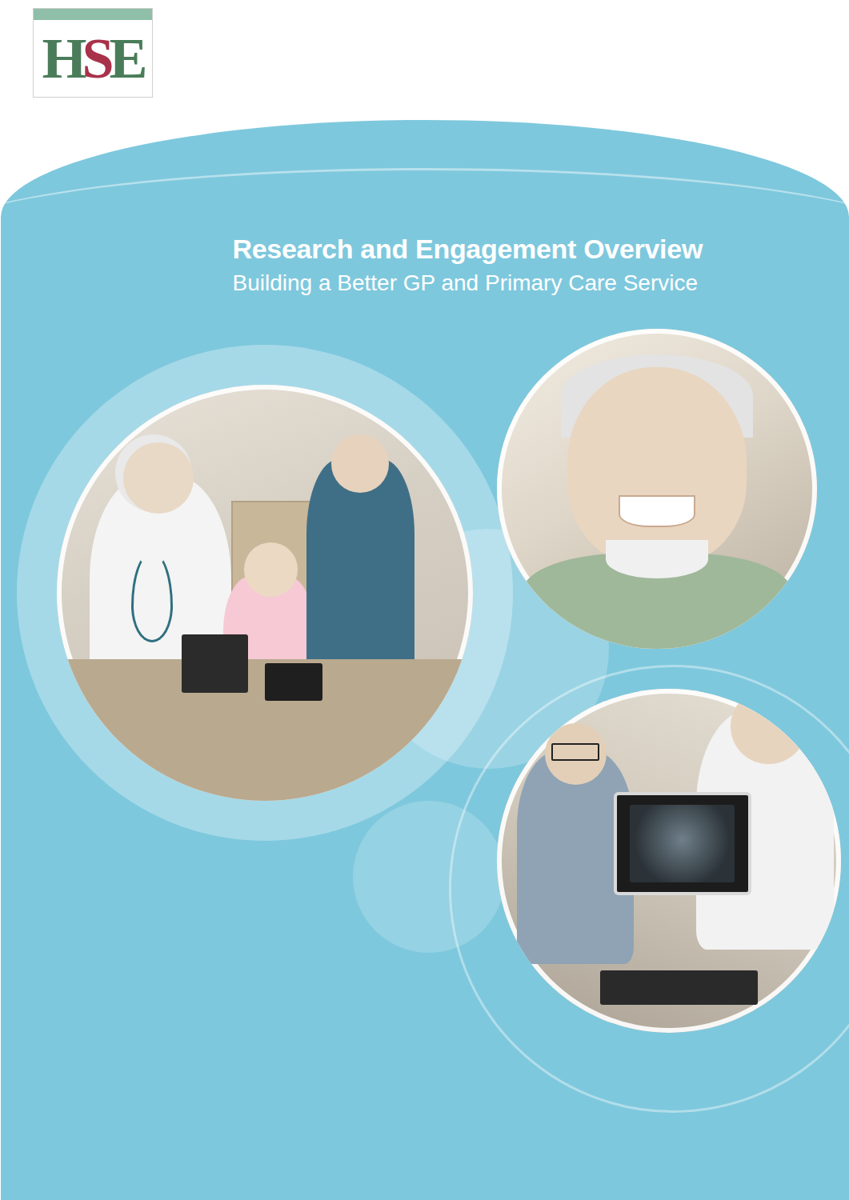HSE
Research and Engagement Overview
Building a Better GP and Primary Care Service
A GP in a consultation room speaking with a young child and her parent.
A smiling older man.
A clinician showing a chest x-ray on a tablet to a patient.